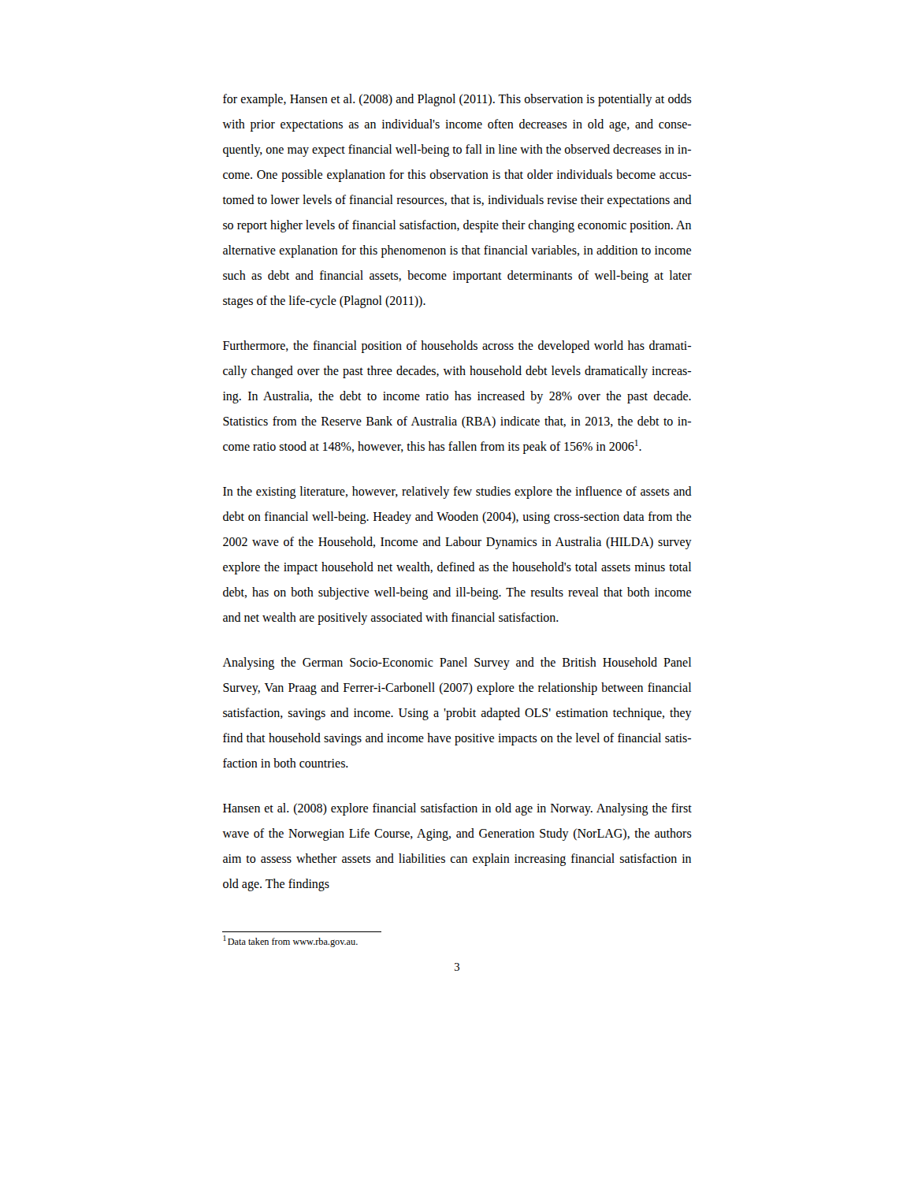for example, Hansen et al. (2008) and Plagnol (2011). This observation is potentially at odds with prior expectations as an individual's income often decreases in old age, and consequently, one may expect financial well-being to fall in line with the observed decreases in income. One possible explanation for this observation is that older individuals become accustomed to lower levels of financial resources, that is, individuals revise their expectations and so report higher levels of financial satisfaction, despite their changing economic position. An alternative explanation for this phenomenon is that financial variables, in addition to income such as debt and financial assets, become important determinants of well-being at later stages of the life-cycle (Plagnol (2011)).
Furthermore, the financial position of households across the developed world has dramatically changed over the past three decades, with household debt levels dramatically increasing. In Australia, the debt to income ratio has increased by 28% over the past decade. Statistics from the Reserve Bank of Australia (RBA) indicate that, in 2013, the debt to income ratio stood at 148%, however, this has fallen from its peak of 156% in 20061.
In the existing literature, however, relatively few studies explore the influence of assets and debt on financial well-being. Headey and Wooden (2004), using cross-section data from the 2002 wave of the Household, Income and Labour Dynamics in Australia (HILDA) survey explore the impact household net wealth, defined as the household's total assets minus total debt, has on both subjective well-being and ill-being. The results reveal that both income and net wealth are positively associated with financial satisfaction.
Analysing the German Socio-Economic Panel Survey and the British Household Panel Survey, Van Praag and Ferrer-i-Carbonell (2007) explore the relationship between financial satisfaction, savings and income. Using a 'probit adapted OLS' estimation technique, they find that household savings and income have positive impacts on the level of financial satisfaction in both countries.
Hansen et al. (2008) explore financial satisfaction in old age in Norway. Analysing the first wave of the Norwegian Life Course, Aging, and Generation Study (NorLAG), the authors aim to assess whether assets and liabilities can explain increasing financial satisfaction in old age. The findings
1Data taken from www.rba.gov.au.
3